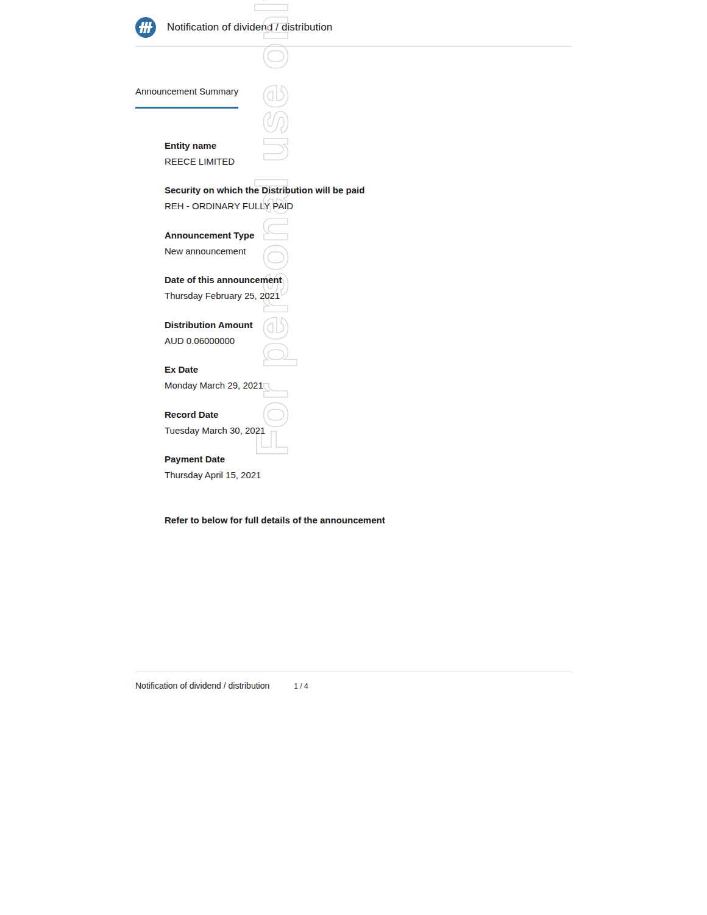Notification of dividend / distribution
For personal use only
Announcement Summary
Entity name
REECE LIMITED
Security on which the Distribution will be paid
REH - ORDINARY FULLY PAID
Announcement Type
New announcement
Date of this announcement
Thursday February 25, 2021
Distribution Amount
AUD 0.06000000
Ex Date
Monday March 29, 2021
Record Date
Tuesday March 30, 2021
Payment Date
Thursday April 15, 2021
Refer to below for full details of the announcement
Notification of dividend / distribution 1 / 4